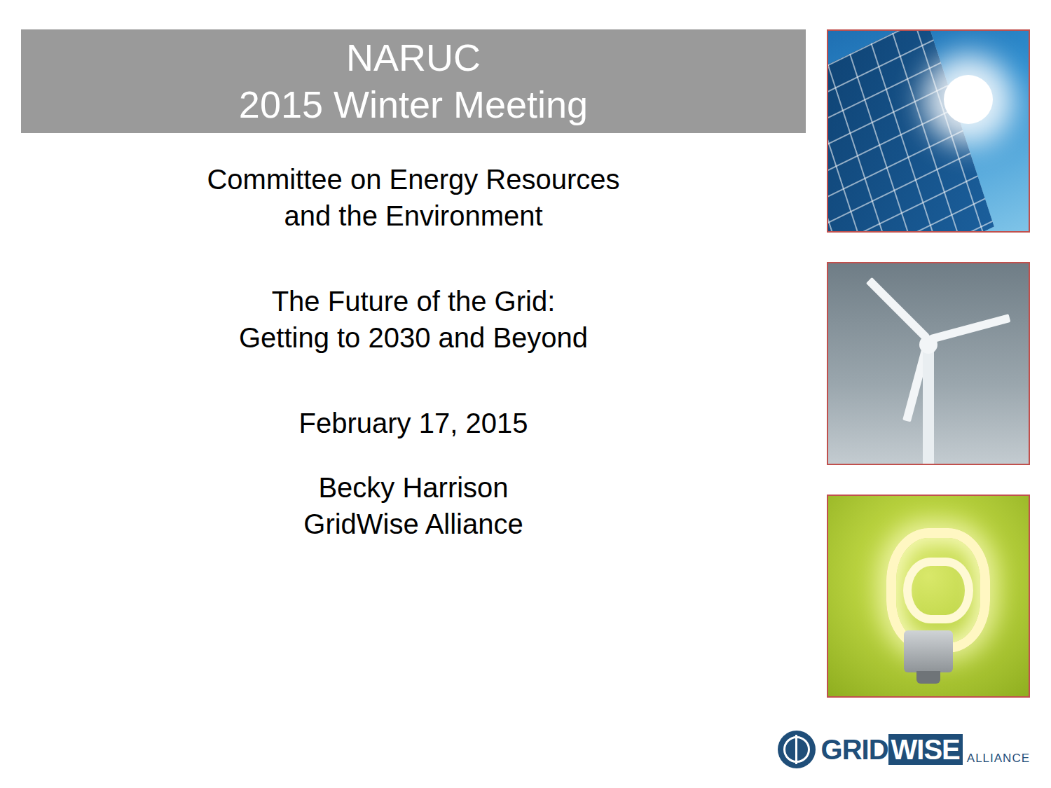NARUC
2015 Winter Meeting
Committee on Energy Resources
and the Environment
The Future of the Grid:
Getting to 2030 and Beyond
February 17, 2015
Becky Harrison
GridWise Alliance
GRIDWISE
ALLIANCE